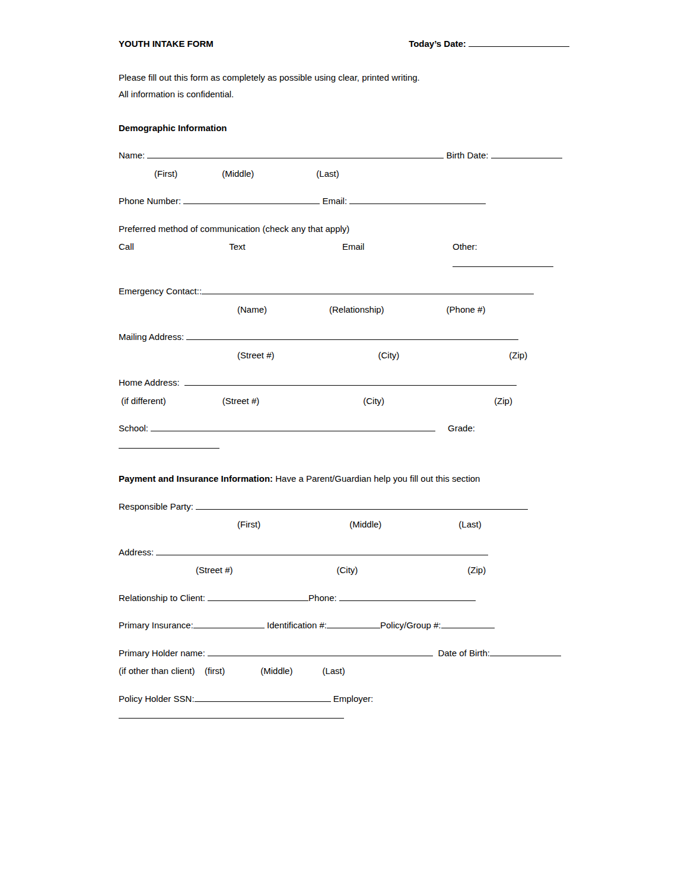YOUTH INTAKE FORM Today’s Date:
Please fill out this form as completely as possible using clear, printed writing.
All information is confidential.
Demographic Information
Name: Birth Date:
(First) (Middle) (Last)
Phone Number: Email:
Preferred method of communication (check any that apply)
Call Text Email Other:
Emergency Contact::
(Name) (Relationship) (Phone #)
Mailing Address:
(Street #) (City) (Zip)
Home Address:
(if different) (Street #) (City) (Zip)
School: Grade:
Payment and Insurance Information: Have a Parent/Guardian help you fill out this section
Responsible Party:
(First) (Middle) (Last)
Address:
(Street #) (City) (Zip)
Relationship to Client: Phone:
Primary Insurance: Identification #: Policy/Group #:
Primary Holder name: Date of Birth:
(if other than client) (first) (Middle) (Last)
Policy Holder SSN: Employer: